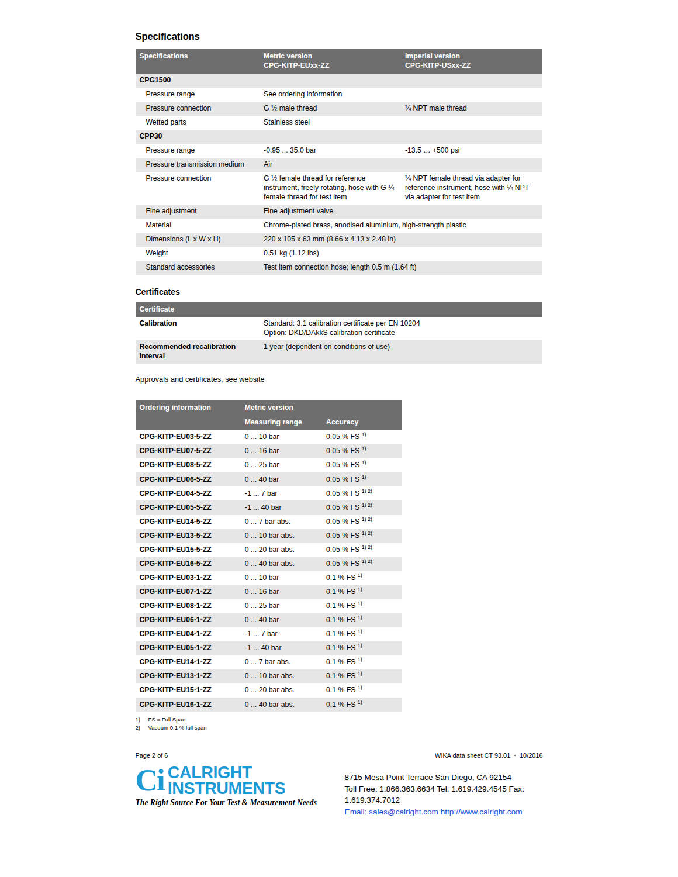Specifications
| Specifications | Metric version CPG-KITP-EUxx-ZZ | Imperial version CPG-KITP-USxx-ZZ |
| CPG1500 |
| Pressure range | See ordering information |
| Pressure connection | G ½ male thread | ¼ NPT male thread |
| Wetted parts | Stainless steel |
| CPP30 |
| Pressure range | -0.95 ... 35.0 bar | -13.5 … +500 psi |
| Pressure transmission medium | Air |
| Pressure connection | G ½ female thread for reference instrument, freely rotating, hose with G ¼ female thread for test item | ¼ NPT female thread via adapter for reference instrument, hose with ¼ NPT via adapter for test item |
| Fine adjustment | Fine adjustment valve |
| Material | Chrome-plated brass, anodised aluminium, high-strength plastic |
| Dimensions (L x W x H) | 220 x 105 x 63 mm (8.66 x 4.13 x 2.48 in) |
| Weight | 0.51 kg (1.12 lbs) |
| Standard accessories | Test item connection hose; length 0.5 m (1.64 ft) |
Certificates
| Certificate |
| Calibration | Standard: 3.1 calibration certificate per EN 10204 Option: DKD/DAkkS calibration certificate |
| Recommended recalibration interval | 1 year (dependent on conditions of use) |
Approvals and certificates, see website
| Ordering information | Metric version |
| Measuring range | Accuracy |
| CPG-KITP-EU03-5-ZZ | 0 ... 10 bar | 0.05 % FS 1) |
| CPG-KITP-EU07-5-ZZ | 0 ... 16 bar | 0.05 % FS 1) |
| CPG-KITP-EU08-5-ZZ | 0 ... 25 bar | 0.05 % FS 1) |
| CPG-KITP-EU06-5-ZZ | 0 ... 40 bar | 0.05 % FS 1) |
| CPG-KITP-EU04-5-ZZ | -1 ... 7 bar | 0.05 % FS 1) 2) |
| CPG-KITP-EU05-5-ZZ | -1 ... 40 bar | 0.05 % FS 1) 2) |
| CPG-KITP-EU14-5-ZZ | 0 ... 7 bar abs. | 0.05 % FS 1) 2) |
| CPG-KITP-EU13-5-ZZ | 0 ... 10 bar abs. | 0.05 % FS 1) 2) |
| CPG-KITP-EU15-5-ZZ | 0 ... 20 bar abs. | 0.05 % FS 1) 2) |
| CPG-KITP-EU16-5-ZZ | 0 ... 40 bar abs. | 0.05 % FS 1) 2) |
| CPG-KITP-EU03-1-ZZ | 0 ... 10 bar | 0.1 % FS 1) |
| CPG-KITP-EU07-1-ZZ | 0 ... 16 bar | 0.1 % FS 1) |
| CPG-KITP-EU08-1-ZZ | 0 ... 25 bar | 0.1 % FS 1) |
| CPG-KITP-EU06-1-ZZ | 0 ... 40 bar | 0.1 % FS 1) |
| CPG-KITP-EU04-1-ZZ | -1 ... 7 bar | 0.1 % FS 1) |
| CPG-KITP-EU05-1-ZZ | -1 ... 40 bar | 0.1 % FS 1) |
| CPG-KITP-EU14-1-ZZ | 0 ... 7 bar abs. | 0.1 % FS 1) |
| CPG-KITP-EU13-1-ZZ | 0 ... 10 bar abs. | 0.1 % FS 1) |
| CPG-KITP-EU15-1-ZZ | 0 ... 20 bar abs. | 0.1 % FS 1) |
| CPG-KITP-EU16-1-ZZ | 0 ... 40 bar abs. | 0.1 % FS 1) |
1) FS = Full Span
2) Vacuum 0.1 % full span
Page 2 of 6
WIKA data sheet CT 93.01 · 10/2016
Ci
CALRIGHT
INSTRUMENTS
The Right Source For Your Test & Measurement Needs
8715 Mesa Point Terrace San Diego, CA 92154
Toll Free: 1.866.363.6634 Tel: 1.619.429.4545 Fax: 1.619.374.7012
Email: sales@calright.com http://www.calright.com